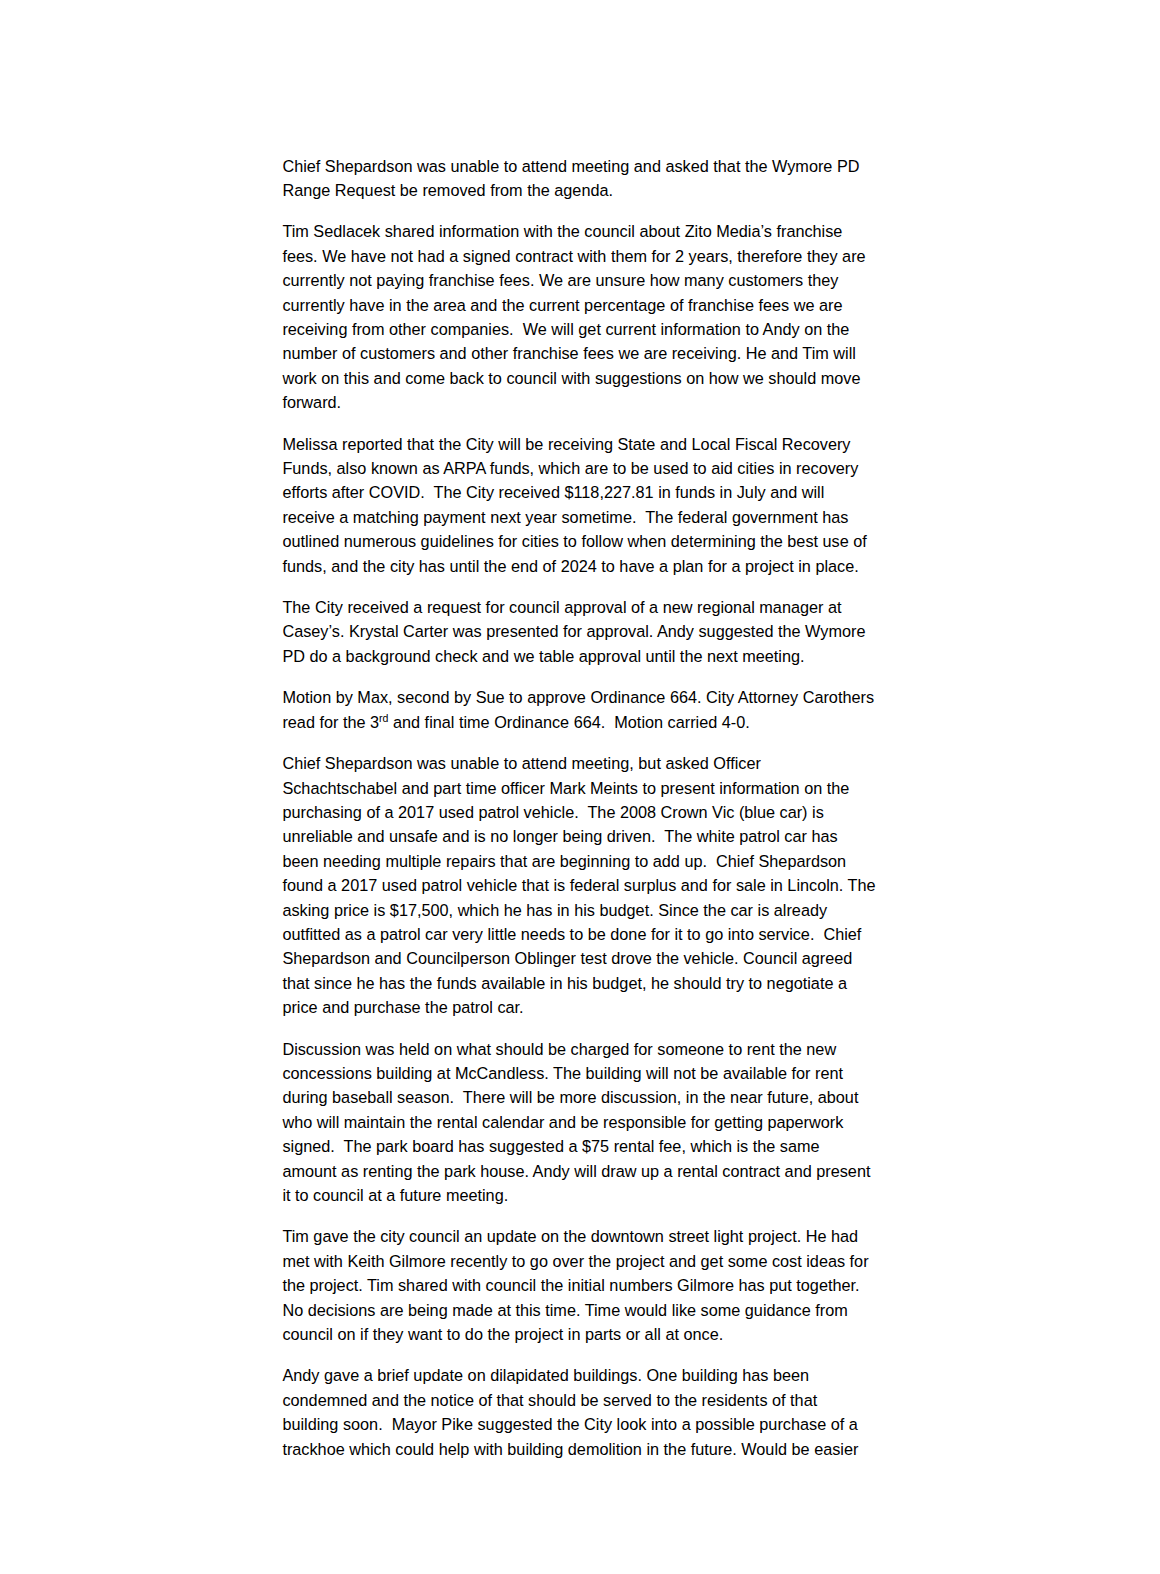Chief Shepardson was unable to attend meeting and asked that the Wymore PD Range Request be removed from the agenda.
Tim Sedlacek shared information with the council about Zito Media’s franchise fees. We have not had a signed contract with them for 2 years, therefore they are currently not paying franchise fees. We are unsure how many customers they currently have in the area and the current percentage of franchise fees we are receiving from other companies. We will get current information to Andy on the number of customers and other franchise fees we are receiving. He and Tim will work on this and come back to council with suggestions on how we should move forward.
Melissa reported that the City will be receiving State and Local Fiscal Recovery Funds, also known as ARPA funds, which are to be used to aid cities in recovery efforts after COVID. The City received $118,227.81 in funds in July and will receive a matching payment next year sometime. The federal government has outlined numerous guidelines for cities to follow when determining the best use of funds, and the city has until the end of 2024 to have a plan for a project in place.
The City received a request for council approval of a new regional manager at Casey’s. Krystal Carter was presented for approval. Andy suggested the Wymore PD do a background check and we table approval until the next meeting.
Motion by Max, second by Sue to approve Ordinance 664. City Attorney Carothers read for the 3rd and final time Ordinance 664. Motion carried 4-0.
Chief Shepardson was unable to attend meeting, but asked Officer Schachtschabel and part time officer Mark Meints to present information on the purchasing of a 2017 used patrol vehicle. The 2008 Crown Vic (blue car) is unreliable and unsafe and is no longer being driven. The white patrol car has been needing multiple repairs that are beginning to add up. Chief Shepardson found a 2017 used patrol vehicle that is federal surplus and for sale in Lincoln. The asking price is $17,500, which he has in his budget. Since the car is already outfitted as a patrol car very little needs to be done for it to go into service. Chief Shepardson and Councilperson Oblinger test drove the vehicle. Council agreed that since he has the funds available in his budget, he should try to negotiate a price and purchase the patrol car.
Discussion was held on what should be charged for someone to rent the new concessions building at McCandless. The building will not be available for rent during baseball season. There will be more discussion, in the near future, about who will maintain the rental calendar and be responsible for getting paperwork signed. The park board has suggested a $75 rental fee, which is the same amount as renting the park house. Andy will draw up a rental contract and present it to council at a future meeting.
Tim gave the city council an update on the downtown street light project. He had met with Keith Gilmore recently to go over the project and get some cost ideas for the project. Tim shared with council the initial numbers Gilmore has put together. No decisions are being made at this time. Time would like some guidance from council on if they want to do the project in parts or all at once.
Andy gave a brief update on dilapidated buildings. One building has been condemned and the notice of that should be served to the residents of that building soon. Mayor Pike suggested the City look into a possible purchase of a trackhoe which could help with building demolition in the future. Would be easier